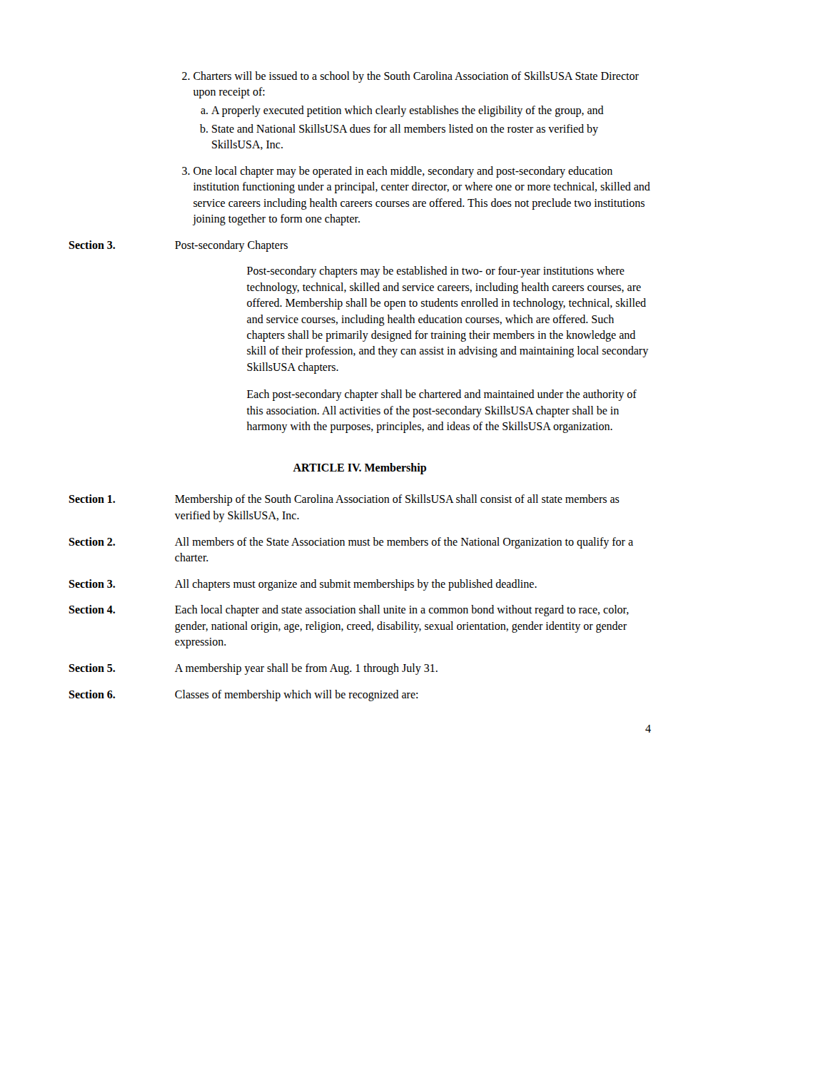Charters will be issued to a school by the South Carolina Association of SkillsUSA State Director upon receipt of:
A properly executed petition which clearly establishes the eligibility of the group, and
State and National SkillsUSA dues for all members listed on the roster as verified by SkillsUSA, Inc.
One local chapter may be operated in each middle, secondary and post-secondary education institution functioning under a principal, center director, or where one or more technical, skilled and service careers including health careers courses are offered. This does not preclude two institutions joining together to form one chapter.
Section 3.
Post-secondary Chapters
Post-secondary chapters may be established in two- or four-year institutions where technology, technical, skilled and service careers, including health careers courses, are offered. Membership shall be open to students enrolled in technology, technical, skilled and service courses, including health education courses, which are offered. Such chapters shall be primarily designed for training their members in the knowledge and skill of their profession, and they can assist in advising and maintaining local secondary SkillsUSA chapters.
Each post-secondary chapter shall be chartered and maintained under the authority of this association. All activities of the post-secondary SkillsUSA chapter shall be in harmony with the purposes, principles, and ideas of the SkillsUSA organization.
ARTICLE IV. Membership
Section 1.
Membership of the South Carolina Association of SkillsUSA shall consist of all state members as verified by SkillsUSA, Inc.
Section 2.
All members of the State Association must be members of the National Organization to qualify for a charter.
Section 3.
All chapters must organize and submit memberships by the published deadline.
Section 4.
Each local chapter and state association shall unite in a common bond without regard to race, color, gender, national origin, age, religion, creed, disability, sexual orientation, gender identity or gender expression.
Section 5.
A membership year shall be from Aug. 1 through July 31.
Section 6.
Classes of membership which will be recognized are:
4